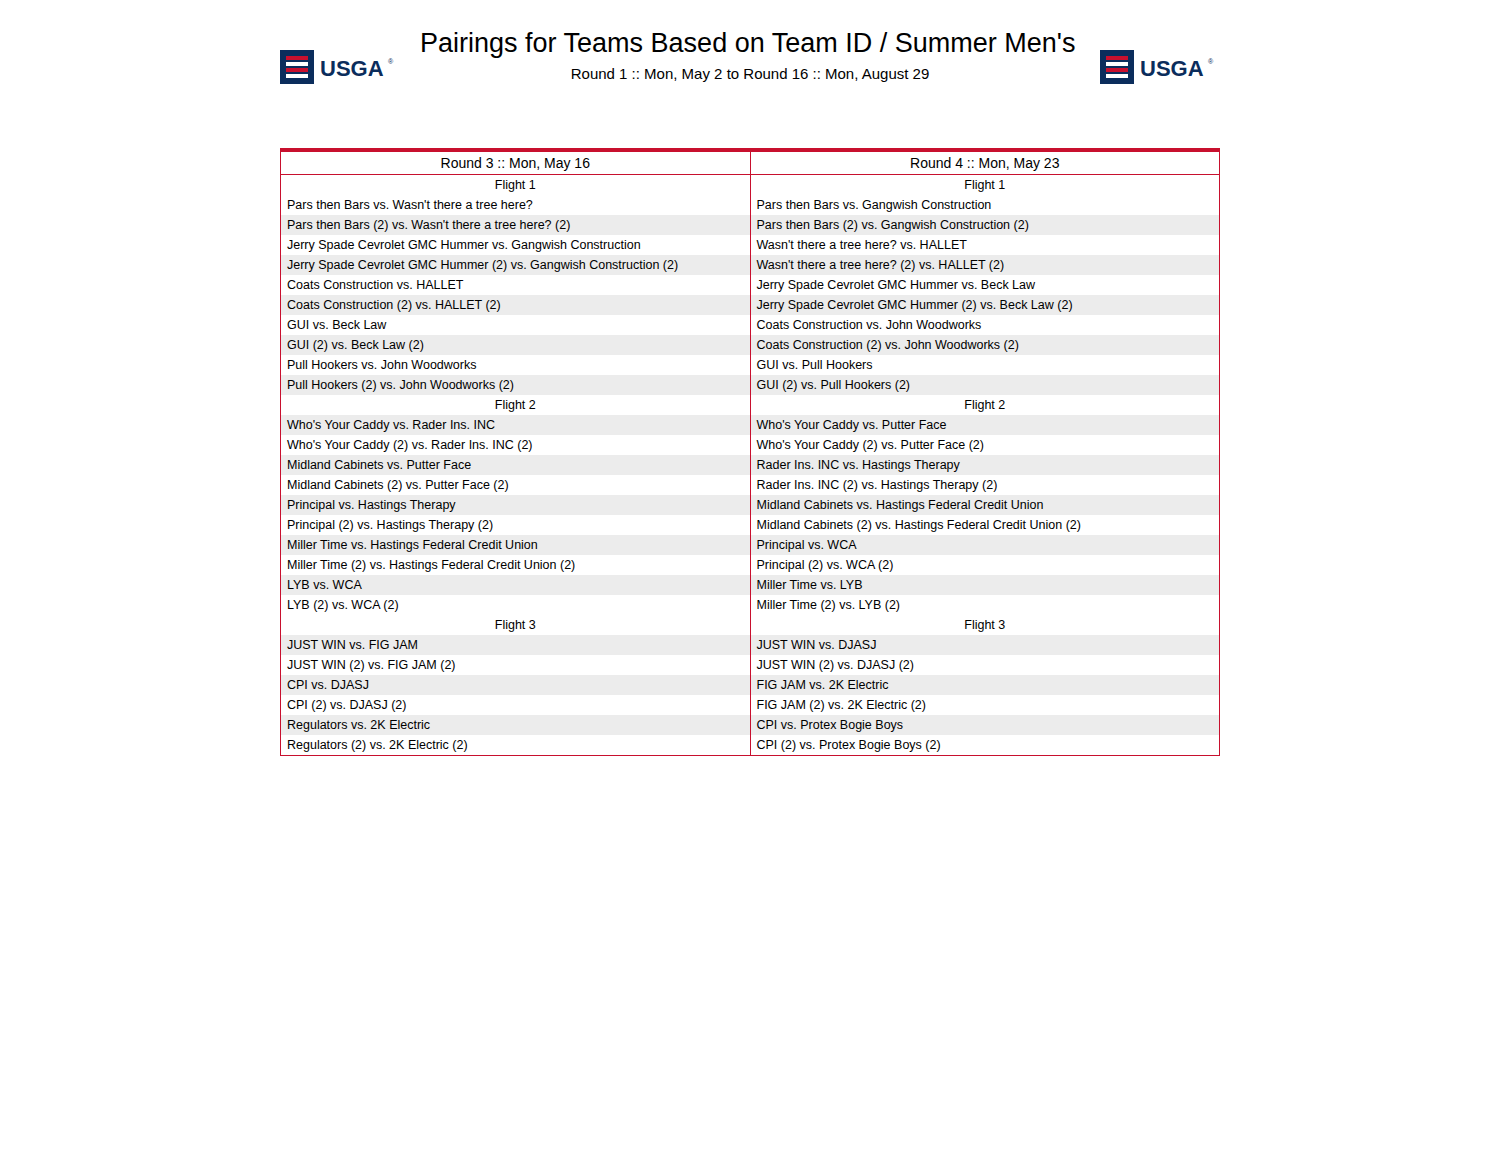USGA ®
USGA ®
Pairings for Teams Based on Team ID / Summer Men's League
Round 1 :: Mon, May 2 to Round 16 :: Mon, August 29
| Round 3 :: Mon, May 16 | Round 4 :: Mon, May 23 |
| / Flight 1 / / Pars then Bars vs. Wasn't there a tree here? / / Pars then Bars (2) vs. Wasn't there a tree here? (2) / / Jerry Spade Cevrolet GMC Hummer vs. Gangwish Construction / / Jerry Spade Cevrolet GMC Hummer (2) vs. Gangwish Construction (2) / / Coats Construction vs. HALLET / / Coats Construction (2) vs. HALLET (2) / / GUI vs. Beck Law / / GUI (2) vs. Beck Law (2) / / Pull Hookers vs. John Woodworks / / Pull Hookers (2) vs. John Woodworks (2) / / Flight 2 / / Who's Your Caddy vs. Rader Ins. INC / / Who's Your Caddy (2) vs. Rader Ins. INC (2) / / Midland Cabinets vs. Putter Face / / Midland Cabinets (2) vs. Putter Face (2) / / Principal vs. Hastings Therapy / / Principal (2) vs. Hastings Therapy (2) / / Miller Time vs. Hastings Federal Credit Union / / Miller Time (2) vs. Hastings Federal Credit Union (2) / / LYB vs. WCA / / LYB (2) vs. WCA (2) / / Flight 3 / / JUST WIN vs. FIG JAM / / JUST WIN (2) vs. FIG JAM (2) / / CPI vs. DJASJ / / CPI (2) vs. DJASJ (2) / / Regulators vs. 2K Electric / / Regulators (2) vs. 2K Electric (2) / | / Flight 1 / / Pars then Bars vs. Gangwish Construction / / Pars then Bars (2) vs. Gangwish Construction (2) / / Wasn't there a tree here? vs. HALLET / / Wasn't there a tree here? (2) vs. HALLET (2) / / Jerry Spade Cevrolet GMC Hummer vs. Beck Law / / Jerry Spade Cevrolet GMC Hummer (2) vs. Beck Law (2) / / Coats Construction vs. John Woodworks / / Coats Construction (2) vs. John Woodworks (2) / / GUI vs. Pull Hookers / / GUI (2) vs. Pull Hookers (2) / / Flight 2 / / Who's Your Caddy vs. Putter Face / / Who's Your Caddy (2) vs. Putter Face (2) / / Rader Ins. INC vs. Hastings Therapy / / Rader Ins. INC (2) vs. Hastings Therapy (2) / / Midland Cabinets vs. Hastings Federal Credit Union / / Midland Cabinets (2) vs. Hastings Federal Credit Union (2) / / Principal vs. WCA / / Principal (2) vs. WCA (2) / / Miller Time vs. LYB / / Miller Time (2) vs. LYB (2) / / Flight 3 / / JUST WIN vs. DJASJ / / JUST WIN (2) vs. DJASJ (2) / / FIG JAM vs. 2K Electric / / FIG JAM (2) vs. 2K Electric (2) / / CPI vs. Protex Bogie Boys / / CPI (2) vs. Protex Bogie Boys (2) / |